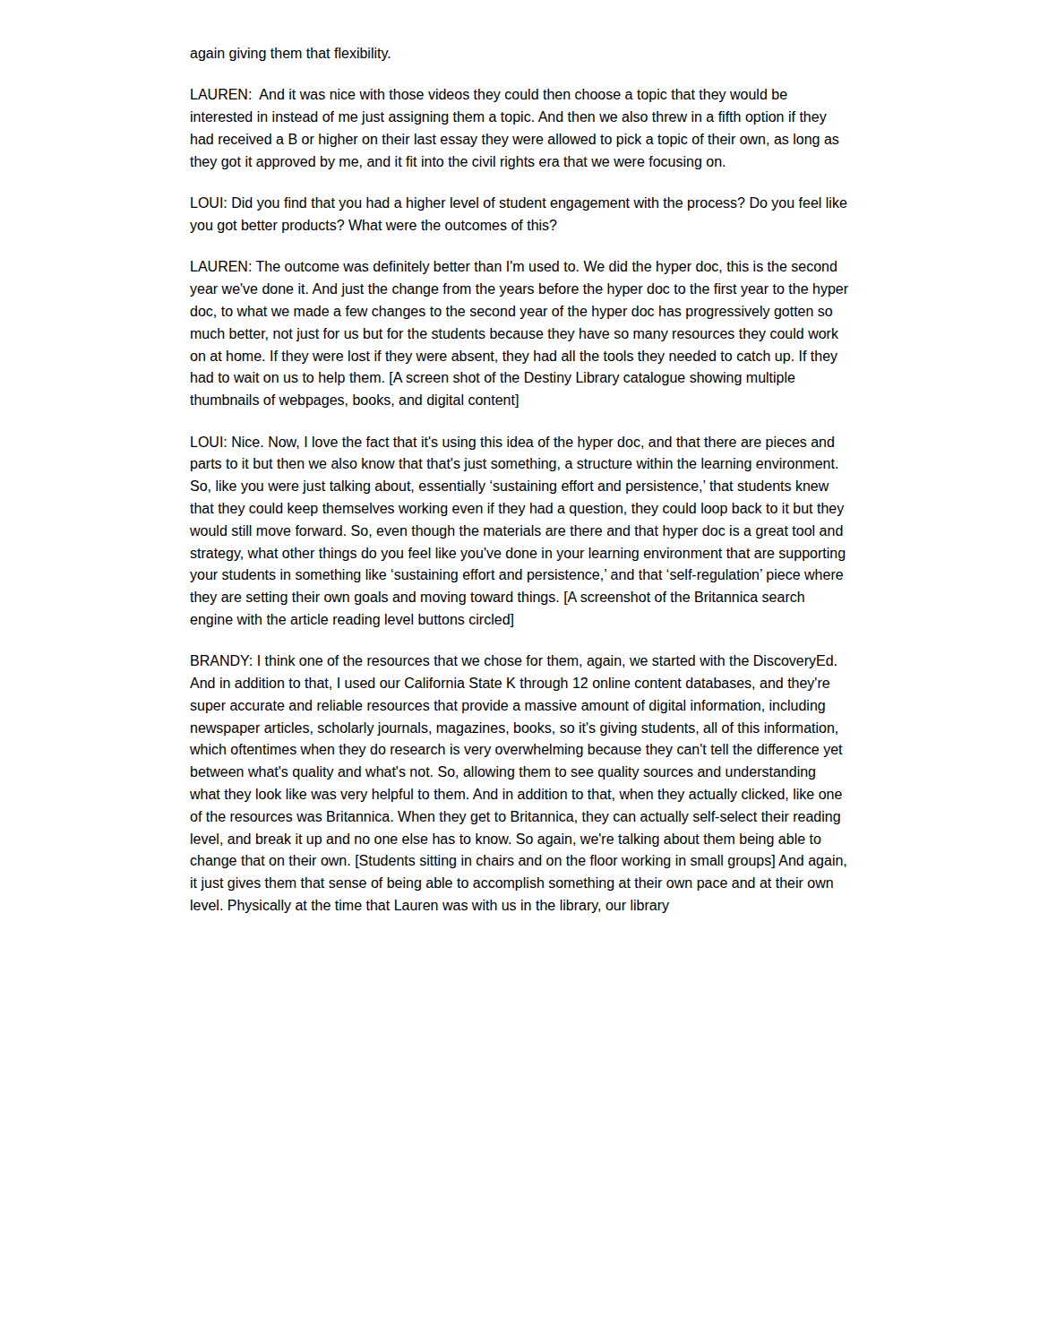again giving them that flexibility.
LAUREN: And it was nice with those videos they could then choose a topic that they would be interested in instead of me just assigning them a topic. And then we also threw in a fifth option if they had received a B or higher on their last essay they were allowed to pick a topic of their own, as long as they got it approved by me, and it fit into the civil rights era that we were focusing on.
LOUI: Did you find that you had a higher level of student engagement with the process? Do you feel like you got better products? What were the outcomes of this?
LAUREN: The outcome was definitely better than I'm used to. We did the hyper doc, this is the second year we've done it. And just the change from the years before the hyper doc to the first year to the hyper doc, to what we made a few changes to the second year of the hyper doc has progressively gotten so much better, not just for us but for the students because they have so many resources they could work on at home. If they were lost if they were absent, they had all the tools they needed to catch up. If they had to wait on us to help them. [A screen shot of the Destiny Library catalogue showing multiple thumbnails of webpages, books, and digital content]
LOUI: Nice. Now, I love the fact that it's using this idea of the hyper doc, and that there are pieces and parts to it but then we also know that that's just something, a structure within the learning environment. So, like you were just talking about, essentially ‘sustaining effort and persistence,’ that students knew that they could keep themselves working even if they had a question, they could loop back to it but they would still move forward. So, even though the materials are there and that hyper doc is a great tool and strategy, what other things do you feel like you've done in your learning environment that are supporting your students in something like ‘sustaining effort and persistence,’ and that ‘self-regulation’ piece where they are setting their own goals and moving toward things. [A screenshot of the Britannica search engine with the article reading level buttons circled]
BRANDY: I think one of the resources that we chose for them, again, we started with the DiscoveryEd. And in addition to that, I used our California State K through 12 online content databases, and they're super accurate and reliable resources that provide a massive amount of digital information, including newspaper articles, scholarly journals, magazines, books, so it's giving students, all of this information, which oftentimes when they do research is very overwhelming because they can't tell the difference yet between what's quality and what's not. So, allowing them to see quality sources and understanding what they look like was very helpful to them. And in addition to that, when they actually clicked, like one of the resources was Britannica. When they get to Britannica, they can actually self-select their reading level, and break it up and no one else has to know. So again, we're talking about them being able to change that on their own. [Students sitting in chairs and on the floor working in small groups] And again, it just gives them that sense of being able to accomplish something at their own pace and at their own level. Physically at the time that Lauren was with us in the library, our library